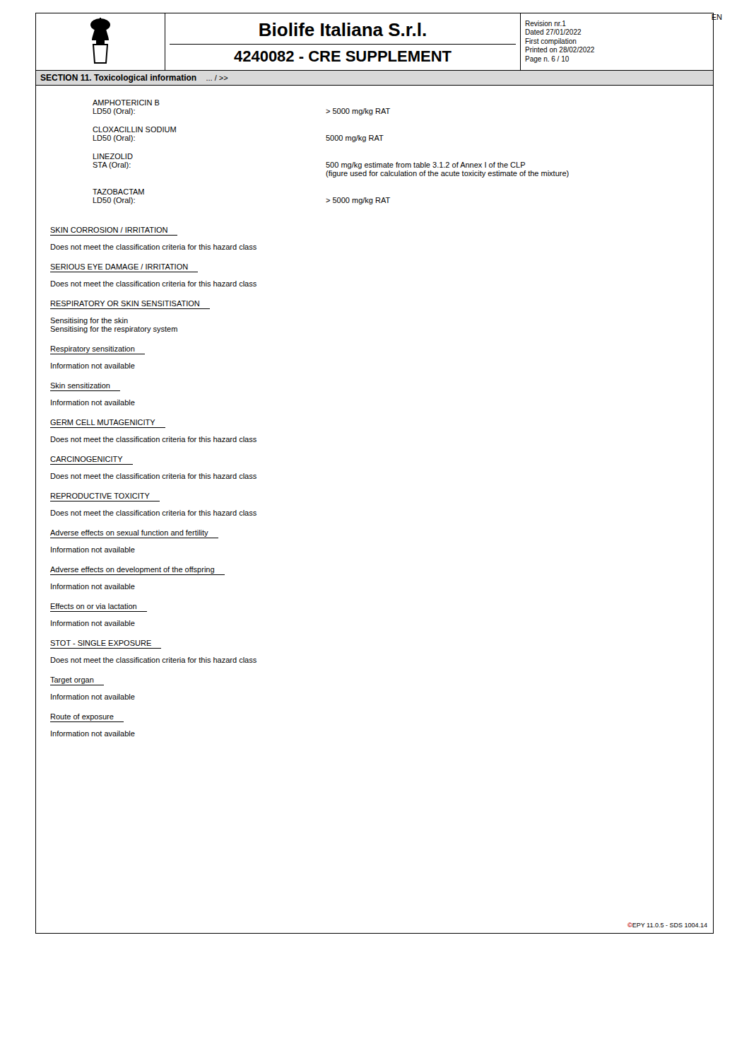EN
| | Biolife Italiana S.r.l. 4240082 - CRE SUPPLEMENT | Revision nr.1 Dated 27/01/2022 First compilation Printed on 28/02/2022 Page n. 6 / 10 |
SECTION 11. Toxicological information ... / >>
AMPHOTERICIN B
LD50 (Oral):
> 5000 mg/kg RAT
CLOXACILLIN SODIUM
LD50 (Oral):
5000 mg/kg RAT
LINEZOLID
STA (Oral):
500 mg/kg estimate from table 3.1.2 of Annex I of the CLP
(figure used for calculation of the acute toxicity estimate of the mixture)
TAZOBACTAM
LD50 (Oral):
> 5000 mg/kg RAT
SKIN CORROSION / IRRITATION
Does not meet the classification criteria for this hazard class
SERIOUS EYE DAMAGE / IRRITATION
Does not meet the classification criteria for this hazard class
RESPIRATORY OR SKIN SENSITISATION
Sensitising for the skin
Sensitising for the respiratory system
Respiratory sensitization
Information not available
Skin sensitization
Information not available
GERM CELL MUTAGENICITY
Does not meet the classification criteria for this hazard class
CARCINOGENICITY
Does not meet the classification criteria for this hazard class
REPRODUCTIVE TOXICITY
Does not meet the classification criteria for this hazard class
Adverse effects on sexual function and fertility
Information not available
Adverse effects on development of the offspring
Information not available
Effects on or via lactation
Information not available
STOT - SINGLE EXPOSURE
Does not meet the classification criteria for this hazard class
Target organ
Information not available
Route of exposure
Information not available
©EPY 11.0.5 - SDS 1004.14